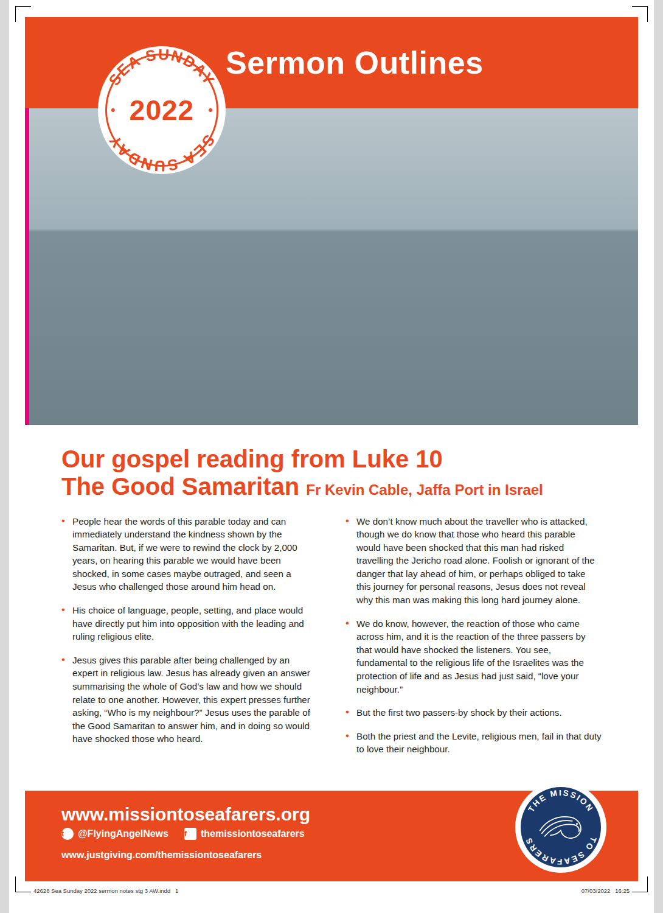SEA SUNDAY SEA SUNDAY
2022
Sermon Outlines
Our gospel reading from Luke 10
The Good Samaritan Fr Kevin Cable, Jaffa Port in Israel
People hear the words of this parable today and can immediately understand the kindness shown by the Samaritan. But, if we were to rewind the clock by 2,000 years, on hearing this parable we would have been shocked, in some cases maybe outraged, and seen a Jesus who challenged those around him head on.
His choice of language, people, setting, and place would have directly put him into opposition with the leading and ruling religious elite.
Jesus gives this parable after being challenged by an expert in religious law. Jesus has already given an answer summarising the whole of God’s law and how we should relate to one another. However, this expert presses further asking, “Who is my neighbour?” Jesus uses the parable of the Good Samaritan to answer him, and in doing so would have shocked those who heard.
We don’t know much about the traveller who is attacked, though we do know that those who heard this parable would have been shocked that this man had risked travelling the Jericho road alone. Foolish or ignorant of the danger that lay ahead of him, or perhaps obliged to take this journey for personal reasons, Jesus does not reveal why this man was making this long hard journey alone.
We do know, however, the reaction of those who came across him, and it is the reaction of the three passers by that would have shocked the listeners. You see, fundamental to the religious life of the Israelites was the protection of life and as Jesus had just said, “love your neighbour.”
But the first two passers-by shock by their actions.
Both the priest and the Levite, religious men, fail in that duty to love their neighbour.
www.missiontoseafarers.org
t@FlyingAngelNews fthemissiontoseafarers
www.justgiving.com/themissiontoseafarers
THE MISSION TO SEAFARERS
42628 Sea Sunday 2022 sermon notes stg 3 AW.indd 1 07/03/2022 16:25